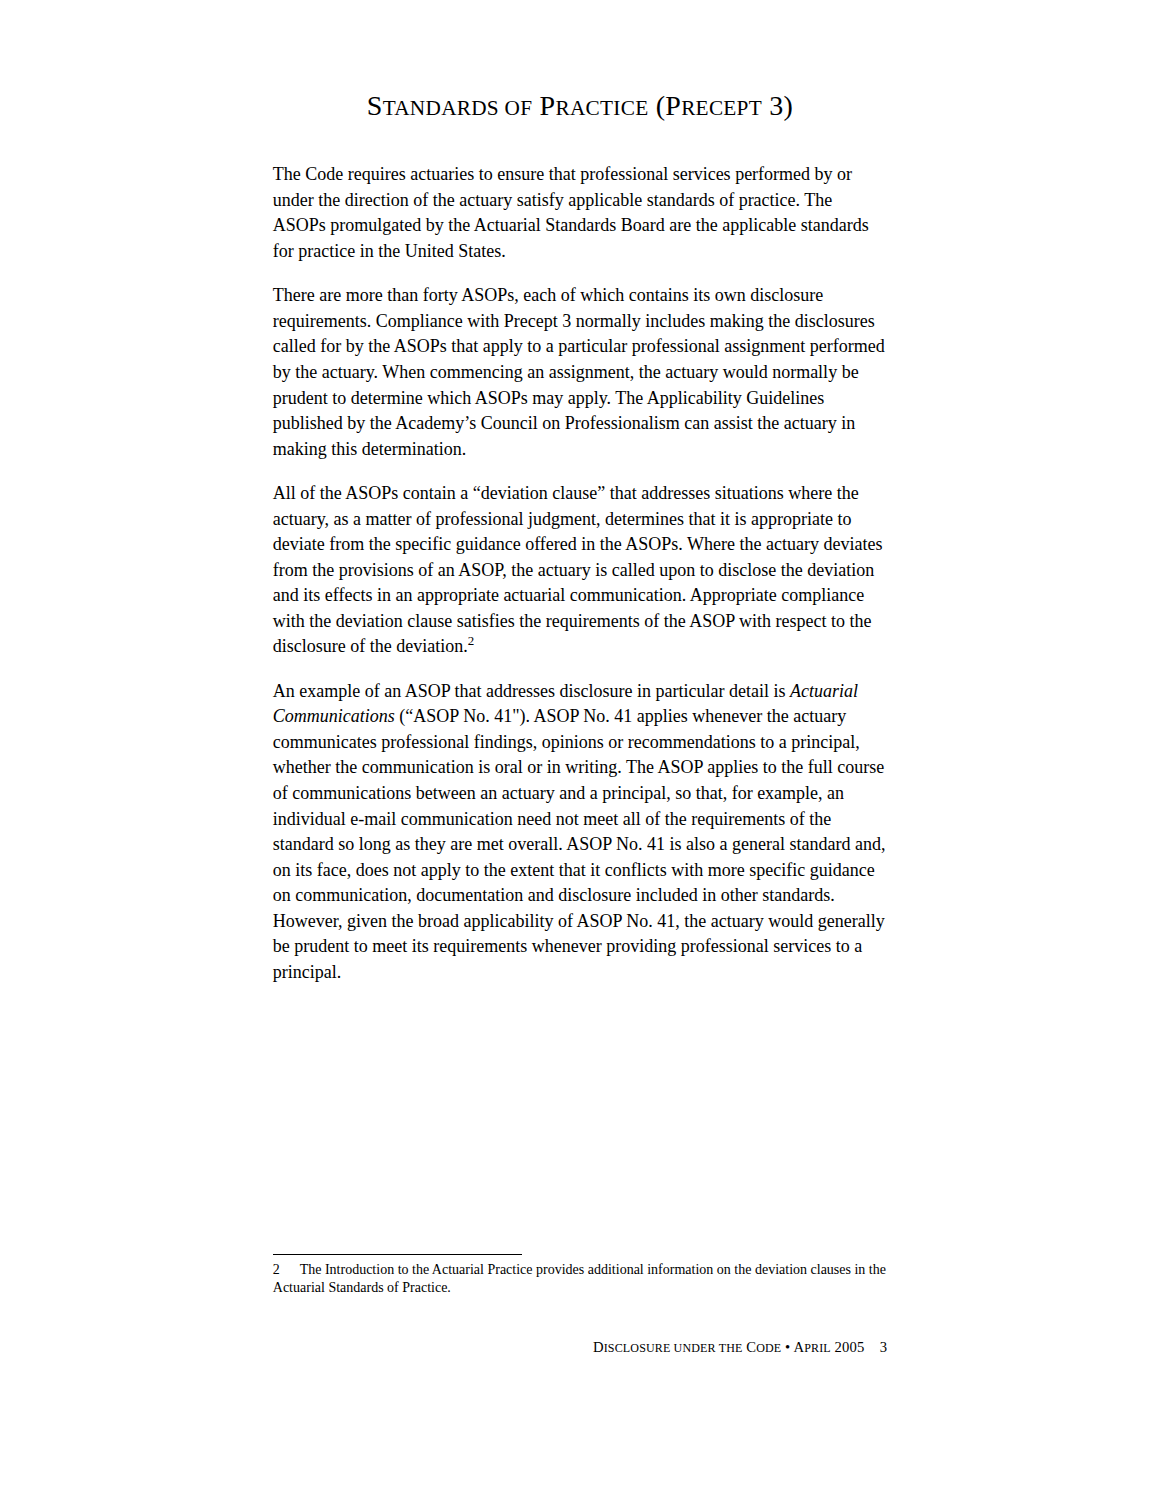STANDARDS OF PRACTICE (PRECEPT 3)
The Code requires actuaries to ensure that professional services performed by or under the direction of the actuary satisfy applicable standards of practice. The ASOPs promulgated by the Actuarial Standards Board are the applicable standards for practice in the United States.
There are more than forty ASOPs, each of which contains its own disclosure requirements. Compliance with Precept 3 normally includes making the disclosures called for by the ASOPs that apply to a particular professional assignment performed by the actuary. When commencing an assignment, the actuary would normally be prudent to determine which ASOPs may apply. The Applicability Guidelines published by the Academy’s Council on Professionalism can assist the actuary in making this determination.
All of the ASOPs contain a “deviation clause” that addresses situations where the actuary, as a matter of professional judgment, determines that it is appropriate to deviate from the specific guidance offered in the ASOPs. Where the actuary deviates from the provisions of an ASOP, the actuary is called upon to disclose the deviation and its effects in an appropriate actuarial communication. Appropriate compliance with the deviation clause satisfies the requirements of the ASOP with respect to the disclosure of the deviation.2
An example of an ASOP that addresses disclosure in particular detail is Actuarial Communications (“ASOP No. 41"). ASOP No. 41 applies whenever the actuary communicates professional findings, opinions or recommendations to a principal, whether the communication is oral or in writing. The ASOP applies to the full course of communications between an actuary and a principal, so that, for example, an individual e-mail communication need not meet all of the requirements of the standard so long as they are met overall. ASOP No. 41 is also a general standard and, on its face, does not apply to the extent that it conflicts with more specific guidance on communication, documentation and disclosure included in other standards. However, given the broad applicability of ASOP No. 41, the actuary would generally be prudent to meet its requirements whenever providing professional services to a principal.
2 The Introduction to the Actuarial Practice provides additional information on the deviation clauses in the Actuarial Standards of Practice.
DISCLOSURE UNDER THE CODE • APRIL 2005 3